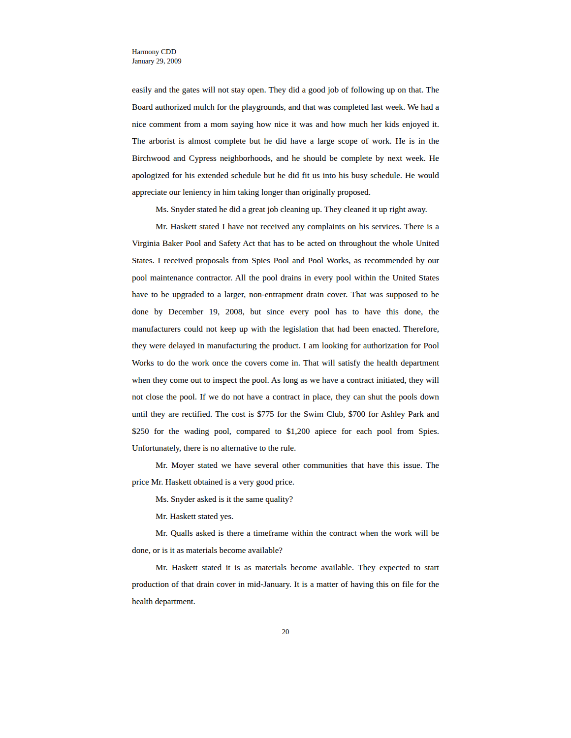Harmony CDD
January 29, 2009
easily and the gates will not stay open. They did a good job of following up on that. The Board authorized mulch for the playgrounds, and that was completed last week. We had a nice comment from a mom saying how nice it was and how much her kids enjoyed it. The arborist is almost complete but he did have a large scope of work. He is in the Birchwood and Cypress neighborhoods, and he should be complete by next week. He apologized for his extended schedule but he did fit us into his busy schedule. He would appreciate our leniency in him taking longer than originally proposed.
Ms. Snyder stated he did a great job cleaning up. They cleaned it up right away.
Mr. Haskett stated I have not received any complaints on his services. There is a Virginia Baker Pool and Safety Act that has to be acted on throughout the whole United States. I received proposals from Spies Pool and Pool Works, as recommended by our pool maintenance contractor. All the pool drains in every pool within the United States have to be upgraded to a larger, non-entrapment drain cover. That was supposed to be done by December 19, 2008, but since every pool has to have this done, the manufacturers could not keep up with the legislation that had been enacted. Therefore, they were delayed in manufacturing the product. I am looking for authorization for Pool Works to do the work once the covers come in. That will satisfy the health department when they come out to inspect the pool. As long as we have a contract initiated, they will not close the pool. If we do not have a contract in place, they can shut the pools down until they are rectified. The cost is $775 for the Swim Club, $700 for Ashley Park and $250 for the wading pool, compared to $1,200 apiece for each pool from Spies. Unfortunately, there is no alternative to the rule.
Mr. Moyer stated we have several other communities that have this issue. The price Mr. Haskett obtained is a very good price.
Ms. Snyder asked is it the same quality?
Mr. Haskett stated yes.
Mr. Qualls asked is there a timeframe within the contract when the work will be done, or is it as materials become available?
Mr. Haskett stated it is as materials become available. They expected to start production of that drain cover in mid-January. It is a matter of having this on file for the health department.
20